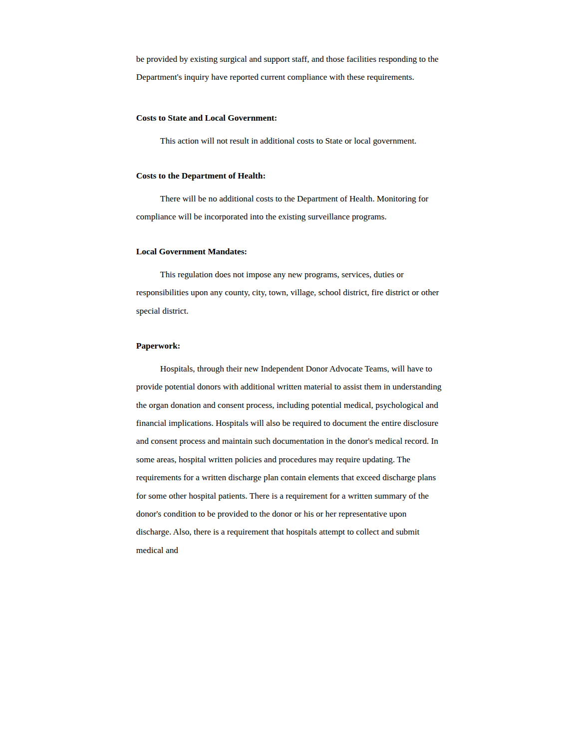be provided by existing surgical and support staff, and those facilities responding to the Department's inquiry have reported current compliance with these requirements.
Costs to State and Local Government:
This action will not result in additional costs to State or local government.
Costs to the Department of Health:
There will be no additional costs to the Department of Health. Monitoring for compliance will be incorporated into the existing surveillance programs.
Local Government Mandates:
This regulation does not impose any new programs, services, duties or responsibilities upon any county, city, town, village, school district, fire district or other special district.
Paperwork:
Hospitals, through their new Independent Donor Advocate Teams, will have to provide potential donors with additional written material to assist them in understanding the organ donation and consent process, including potential medical, psychological and financial implications. Hospitals will also be required to document the entire disclosure and consent process and maintain such documentation in the donor's medical record. In some areas, hospital written policies and procedures may require updating. The requirements for a written discharge plan contain elements that exceed discharge plans for some other hospital patients. There is a requirement for a written summary of the donor's condition to be provided to the donor or his or her representative upon discharge. Also, there is a requirement that hospitals attempt to collect and submit medical and